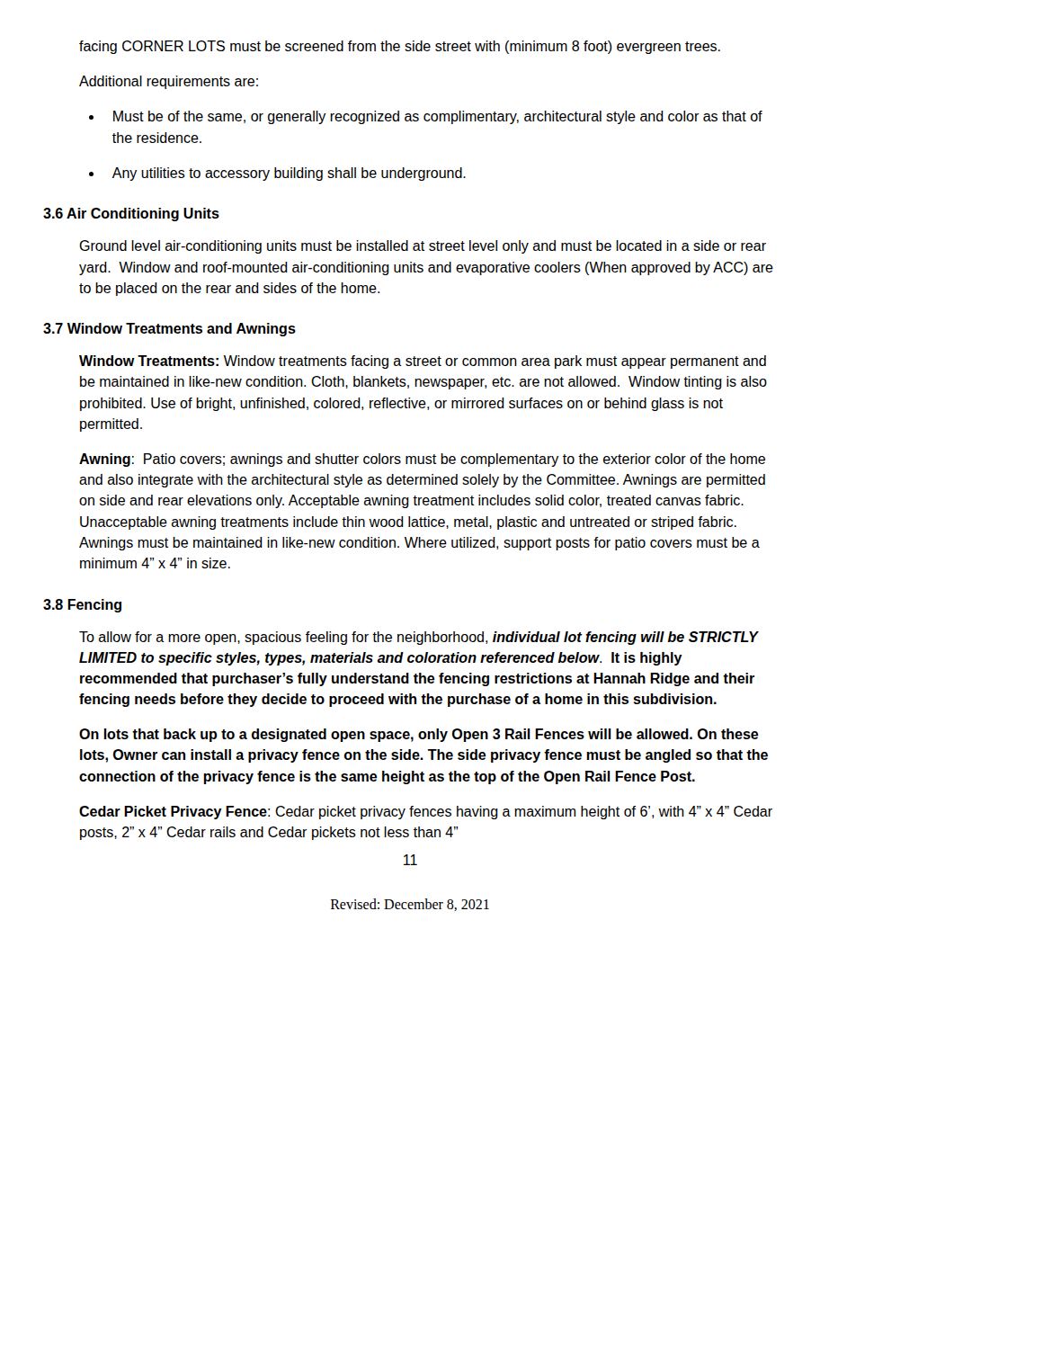facing CORNER LOTS must be screened from the side street with (minimum 8 foot) evergreen trees.
Additional requirements are:
Must be of the same, or generally recognized as complimentary, architectural style and color as that of the residence.
Any utilities to accessory building shall be underground.
3.6 Air Conditioning Units
Ground level air-conditioning units must be installed at street level only and must be located in a side or rear yard. Window and roof-mounted air-conditioning units and evaporative coolers (When approved by ACC) are to be placed on the rear and sides of the home.
3.7 Window Treatments and Awnings
Window Treatments: Window treatments facing a street or common area park must appear permanent and be maintained in like-new condition. Cloth, blankets, newspaper, etc. are not allowed. Window tinting is also prohibited. Use of bright, unfinished, colored, reflective, or mirrored surfaces on or behind glass is not permitted.
Awning: Patio covers; awnings and shutter colors must be complementary to the exterior color of the home and also integrate with the architectural style as determined solely by the Committee. Awnings are permitted on side and rear elevations only. Acceptable awning treatment includes solid color, treated canvas fabric. Unacceptable awning treatments include thin wood lattice, metal, plastic and untreated or striped fabric. Awnings must be maintained in like-new condition. Where utilized, support posts for patio covers must be a minimum 4” x 4” in size.
3.8 Fencing
To allow for a more open, spacious feeling for the neighborhood, individual lot fencing will be STRICTLY LIMITED to specific styles, types, materials and coloration referenced below. It is highly recommended that purchaser’s fully understand the fencing restrictions at Hannah Ridge and their fencing needs before they decide to proceed with the purchase of a home in this subdivision.
On lots that back up to a designated open space, only Open 3 Rail Fences will be allowed. On these lots, Owner can install a privacy fence on the side. The side privacy fence must be angled so that the connection of the privacy fence is the same height as the top of the Open Rail Fence Post.
Cedar Picket Privacy Fence: Cedar picket privacy fences having a maximum height of 6’, with 4” x 4” Cedar posts, 2” x 4” Cedar rails and Cedar pickets not less than 4”
11
Revised: December 8, 2021